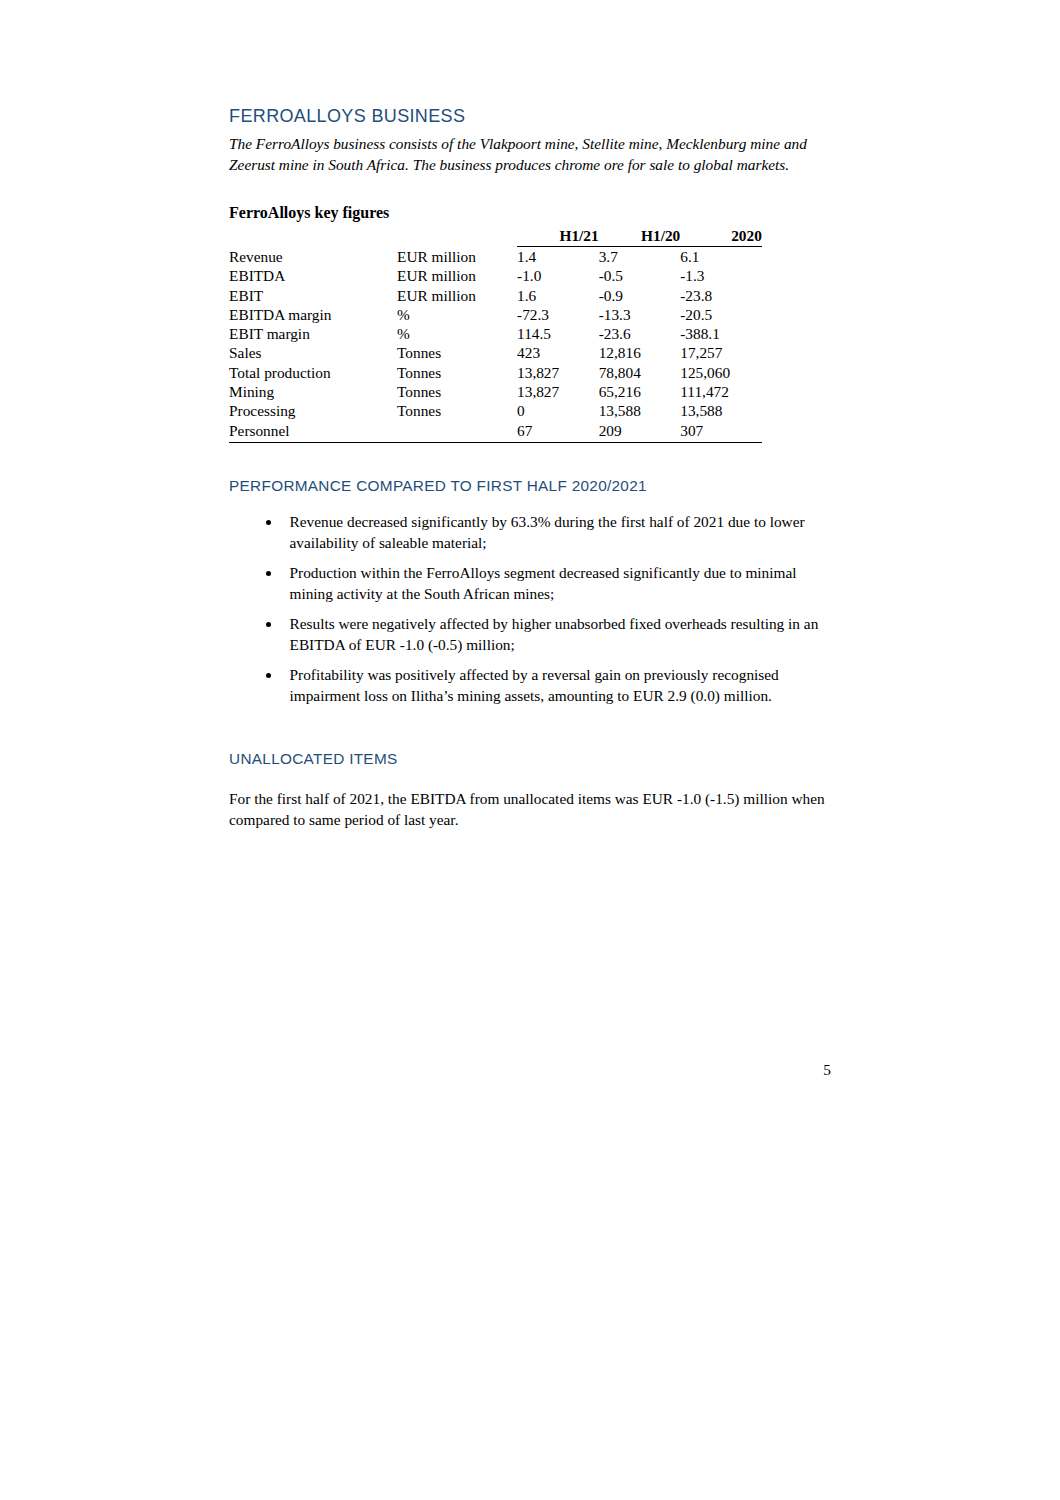FERROALLOYS BUSINESS
The FerroAlloys business consists of the Vlakpoort mine, Stellite mine, Mecklenburg mine and Zeerust mine in South Africa. The business produces chrome ore for sale to global markets.
FerroAlloys key figures
| | | H1/21 | H1/20 | 2020 |
| --- | --- | --- | --- | --- |
| Revenue | EUR million | 1.4 | 3.7 | 6.1 |
| EBITDA | EUR million | -1.0 | -0.5 | -1.3 |
| EBIT | EUR million | 1.6 | -0.9 | -23.8 |
| EBITDA margin | % | -72.3 | -13.3 | -20.5 |
| EBIT margin | % | 114.5 | -23.6 | -388.1 |
| Sales | Tonnes | 423 | 12,816 | 17,257 |
| Total production | Tonnes | 13,827 | 78,804 | 125,060 |
| Mining | Tonnes | 13,827 | 65,216 | 111,472 |
| Processing | Tonnes | 0 | 13,588 | 13,588 |
| Personnel | | 67 | 209 | 307 |
PERFORMANCE COMPARED TO FIRST HALF 2020/2021
Revenue decreased significantly by 63.3% during the first half of 2021 due to lower availability of saleable material;
Production within the FerroAlloys segment decreased significantly due to minimal mining activity at the South African mines;
Results were negatively affected by higher unabsorbed fixed overheads resulting in an EBITDA of EUR -1.0 (-0.5) million;
Profitability was positively affected by a reversal gain on previously recognised impairment loss on Ilitha’s mining assets, amounting to EUR 2.9 (0.0) million.
UNALLOCATED ITEMS
For the first half of 2021, the EBITDA from unallocated items was EUR -1.0 (-1.5) million when compared to same period of last year.
5